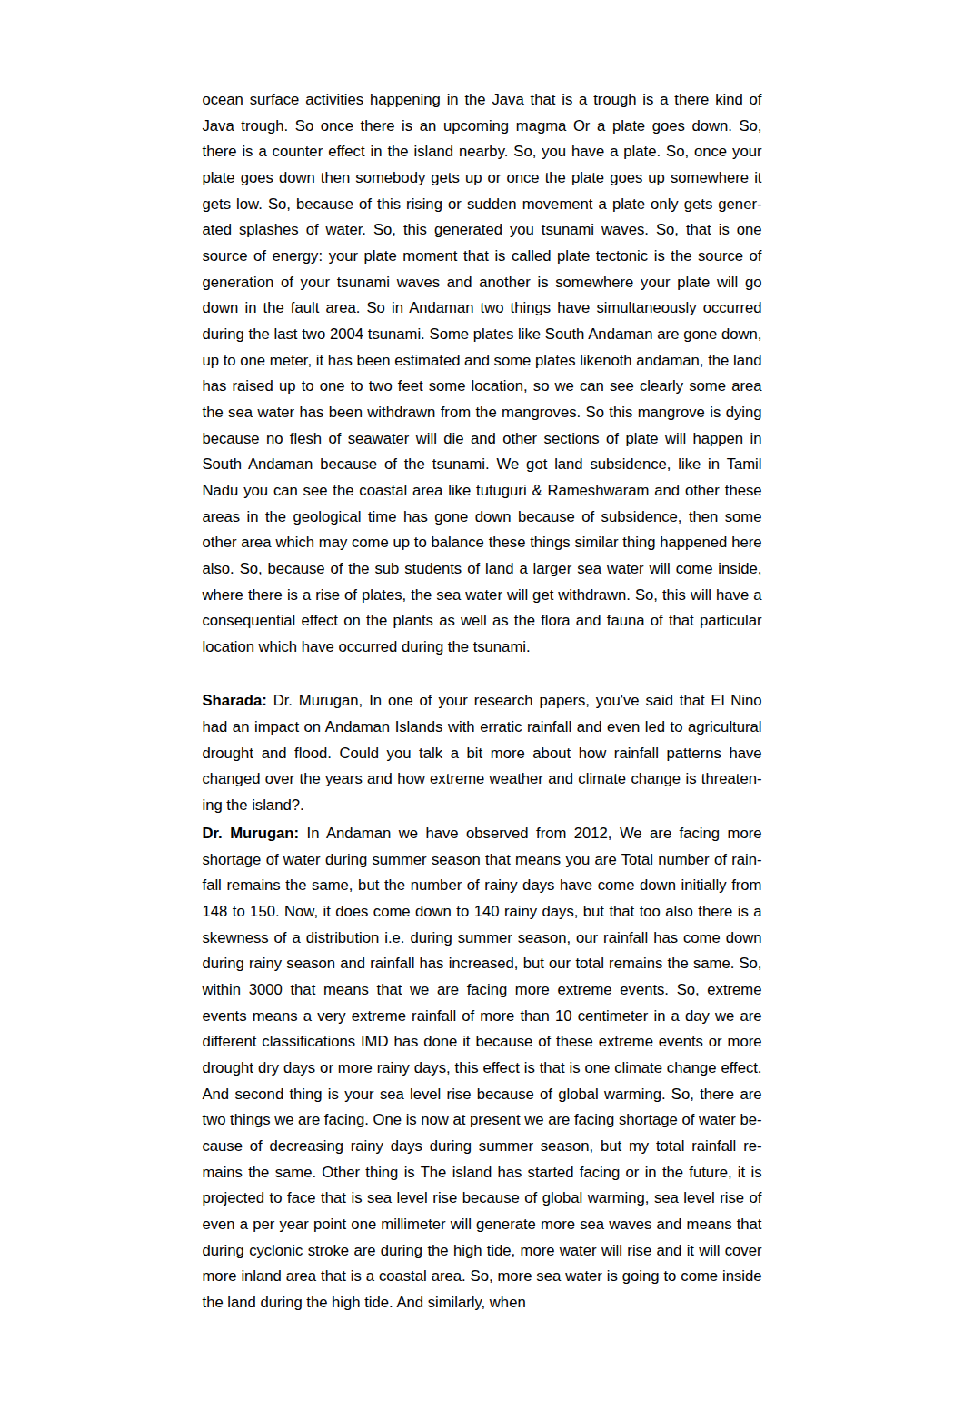ocean surface activities happening in the Java that is a trough is a there kind of Java trough. So once there is an upcoming magma Or a plate goes down. So, there is a counter effect in the island nearby. So, you have a plate. So, once your plate goes down then somebody gets up or once the plate goes up somewhere it gets low. So, because of this rising or sudden movement a plate only gets generated splashes of water. So, this generated you tsunami waves. So, that is one source of energy: your plate moment that is called plate tectonic is the source of generation of your tsunami waves and another is somewhere your plate will go down in the fault area. So in Andaman two things have simultaneously occurred during the last two 2004 tsunami. Some plates like South Andaman are gone down, up to one meter, it has been estimated and some plates likenoth andaman, the land has raised up to one to two feet some location, so we can see clearly some area the sea water has been withdrawn from the mangroves. So this mangrove is dying because no flesh of seawater will die and other sections of plate will happen in South Andaman because of the tsunami. We got land subsidence, like in Tamil Nadu you can see the coastal area like tutuguri & Rameshwaram and other these areas in the geological time has gone down because of subsidence, then some other area which may come up to balance these things similar thing happened here also. So, because of the sub students of land a larger sea water will come inside, where there is a rise of plates, the sea water will get withdrawn. So, this will have a consequential effect on the plants as well as the flora and fauna of that particular location which have occurred during the tsunami.
Sharada: Dr. Murugan, In one of your research papers, you've said that El Nino had an impact on Andaman Islands with erratic rainfall and even led to agricultural drought and flood. Could you talk a bit more about how rainfall patterns have changed over the years and how extreme weather and climate change is threatening the island?.
Dr. Murugan: In Andaman we have observed from 2012, We are facing more shortage of water during summer season that means you are Total number of rainfall remains the same, but the number of rainy days have come down initially from 148 to 150. Now, it does come down to 140 rainy days, but that too also there is a skewness of a distribution i.e. during summer season, our rainfall has come down during rainy season and rainfall has increased, but our total remains the same. So, within 3000 that means that we are facing more extreme events. So, extreme events means a very extreme rainfall of more than 10 centimeter in a day we are different classifications IMD has done it because of these extreme events or more drought dry days or more rainy days, this effect is that is one climate change effect. And second thing is your sea level rise because of global warming. So, there are two things we are facing. One is now at present we are facing shortage of water because of decreasing rainy days during summer season, but my total rainfall remains the same. Other thing is The island has started facing or in the future, it is projected to face that is sea level rise because of global warming, sea level rise of even a per year point one millimeter will generate more sea waves and means that during cyclonic stroke are during the high tide, more water will rise and it will cover more inland area that is a coastal area. So, more sea water is going to come inside the land during the high tide. And similarly, when